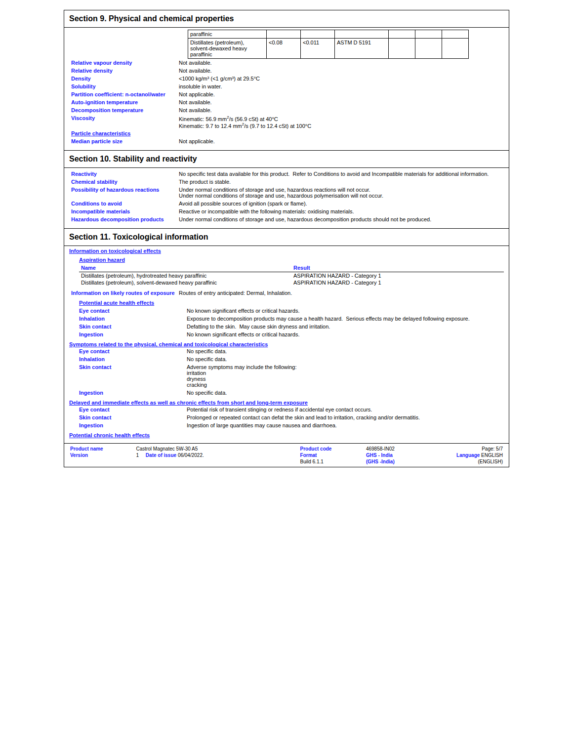Section 9. Physical and chemical properties
| paraffinic | | | | | | |
| Distillates (petroleum), solvent-dewaxed heavy paraffinic | <0.08 | <0.011 | ASTM D 5191 | | | |
| Relative vapour density | Not available. |
| Relative density | Not available. |
| Density | <1000 kg/m³ (<1 g/cm³) at 29.5°C |
| Solubility | insoluble in water. |
| Partition coefficient: n-octanol/water | Not applicable. |
| Auto-ignition temperature | Not available. |
| Decomposition temperature | Not available. |
| Viscosity | Kinematic: 56.9 mm 2 /s (56.9 cSt) at 40°C Kinematic: 9.7 to 12.4 mm 2 /s (9.7 to 12.4 cSt) at 100°C |
| Particle characteristics | |
| Median particle size | Not applicable. |
Section 10. Stability and reactivity
| Reactivity | No specific test data available for this product. Refer to Conditions to avoid and Incompatible materials for additional information. |
| Chemical stability | The product is stable. |
| Possibility of hazardous reactions | Under normal conditions of storage and use, hazardous reactions will not occur. Under normal conditions of storage and use, hazardous polymerisation will not occur. |
| Conditions to avoid | Avoid all possible sources of ignition (spark or flame). |
| Incompatible materials | Reactive or incompatible with the following materials: oxidising materials. |
| Hazardous decomposition products | Under normal conditions of storage and use, hazardous decomposition products should not be produced. |
Section 11. Toxicological information
Information on toxicological effects
Aspiration hazard
| Name | Result |
| --- | --- |
| Distillates (petroleum), hydrotreated heavy paraffinic | ASPIRATION HAZARD - Category 1 |
| Distillates (petroleum), solvent-dewaxed heavy paraffinic | ASPIRATION HAZARD - Category 1 |
| Information on likely routes of exposure | Routes of entry anticipated: Dermal, Inhalation. |
Potential acute health effects
| Eye contact | No known significant effects or critical hazards. |
| Inhalation | Exposure to decomposition products may cause a health hazard. Serious effects may be delayed following exposure. |
| Skin contact | Defatting to the skin. May cause skin dryness and irritation. |
| Ingestion | No known significant effects or critical hazards. |
Symptoms related to the physical, chemical and toxicological characteristics
| Eye contact | No specific data. |
| Inhalation | No specific data. |
| Skin contact | Adverse symptoms may include the following: irritation dryness cracking |
| Ingestion | No specific data. |
Delayed and immediate effects as well as chronic effects from short and long-term exposure
| Eye contact | Potential risk of transient stinging or redness if accidental eye contact occurs. |
| Skin contact | Prolonged or repeated contact can defat the skin and lead to irritation, cracking and/or dermatitis. |
| Ingestion | Ingestion of large quantities may cause nausea and diarrhoea. |
Potential chronic health effects
| Product name | Castrol Magnatec 5W-30 A5 | Product code | 469858-IN02 | Page: 5/7 |
| Version | 1 Date of issue 06/04/2022. | Format | GHS - India | Language ENGLISH |
| | | Build 6.1.1 | (GHS -India) | (ENGLISH) |